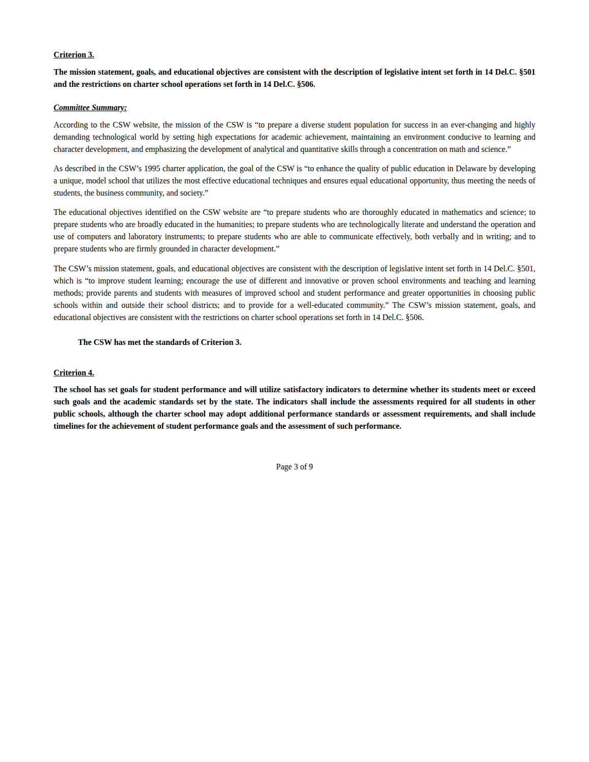Criterion 3.
The mission statement, goals, and educational objectives are consistent with the description of legislative intent set forth in 14 Del.C. §501 and the restrictions on charter school operations set forth in 14 Del.C. §506.
Committee Summary:
According to the CSW website, the mission of the CSW is “to prepare a diverse student population for success in an ever-changing and highly demanding technological world by setting high expectations for academic achievement, maintaining an environment conducive to learning and character development, and emphasizing the development of analytical and quantitative skills through a concentration on math and science.”
As described in the CSW’s 1995 charter application, the goal of the CSW is “to enhance the quality of public education in Delaware by developing a unique, model school that utilizes the most effective educational techniques and ensures equal educational opportunity, thus meeting the needs of students, the business community, and society.”
The educational objectives identified on the CSW website are “to prepare students who are thoroughly educated in mathematics and science; to prepare students who are broadly educated in the humanities; to prepare students who are technologically literate and understand the operation and use of computers and laboratory instruments; to prepare students who are able to communicate effectively, both verbally and in writing; and to prepare students who are firmly grounded in character development.”
The CSW’s mission statement, goals, and educational objectives are consistent with the description of legislative intent set forth in 14 Del.C. §501, which is “to improve student learning; encourage the use of different and innovative or proven school environments and teaching and learning methods; provide parents and students with measures of improved school and student performance and greater opportunities in choosing public schools within and outside their school districts; and to provide for a well-educated community.” The CSW’s mission statement, goals, and educational objectives are consistent with the restrictions on charter school operations set forth in 14 Del.C. §506.
The CSW has met the standards of Criterion 3.
Criterion 4.
The school has set goals for student performance and will utilize satisfactory indicators to determine whether its students meet or exceed such goals and the academic standards set by the state. The indicators shall include the assessments required for all students in other public schools, although the charter school may adopt additional performance standards or assessment requirements, and shall include timelines for the achievement of student performance goals and the assessment of such performance.
Page 3 of 9